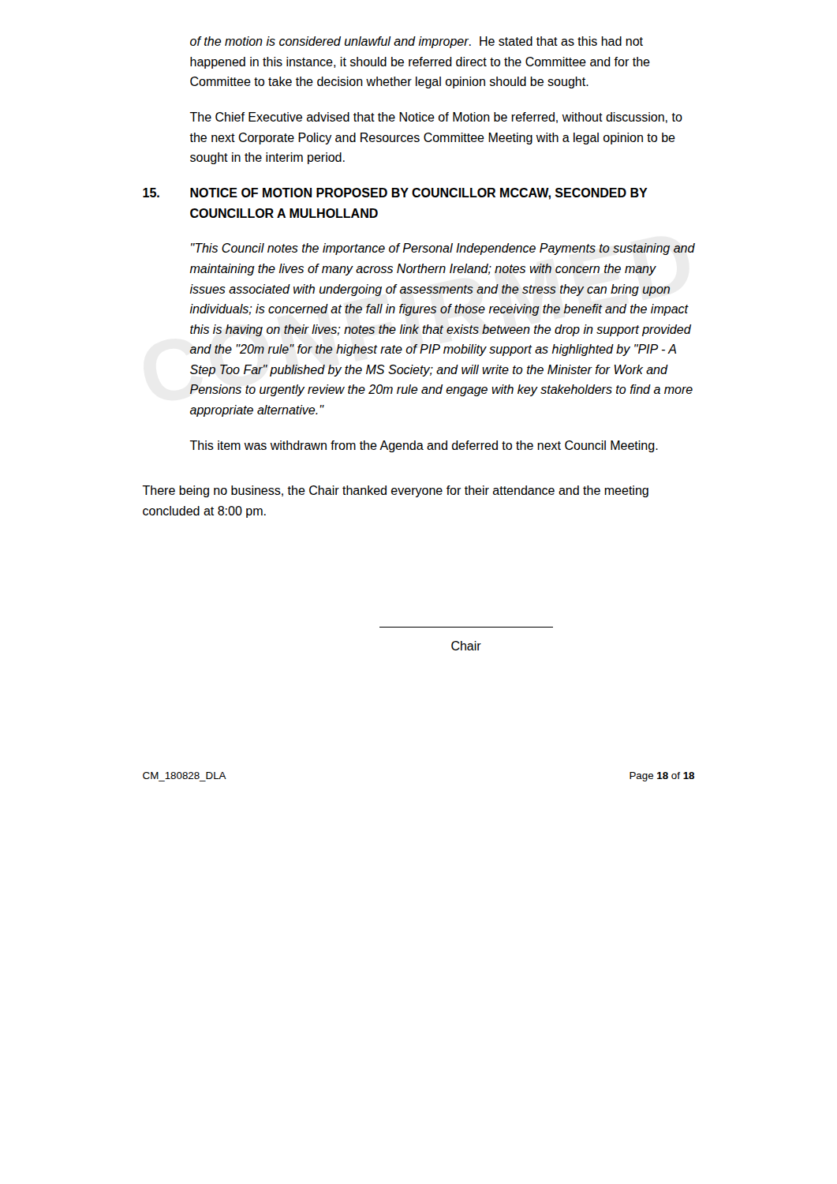CONFIRMED
of the motion is considered unlawful and improper. He stated that as this had not happened in this instance, it should be referred direct to the Committee and for the Committee to take the decision whether legal opinion should be sought.
The Chief Executive advised that the Notice of Motion be referred, without discussion, to the next Corporate Policy and Resources Committee Meeting with a legal opinion to be sought in the interim period.
15. NOTICE OF MOTION PROPOSED BY COUNCILLOR MCCAW, SECONDED BY COUNCILLOR A MULHOLLAND
"This Council notes the importance of Personal Independence Payments to sustaining and maintaining the lives of many across Northern Ireland; notes with concern the many issues associated with undergoing of assessments and the stress they can bring upon individuals; is concerned at the fall in figures of those receiving the benefit and the impact this is having on their lives; notes the link that exists between the drop in support provided and the "20m rule" for the highest rate of PIP mobility support as highlighted by "PIP - A Step Too Far" published by the MS Society; and will write to the Minister for Work and Pensions to urgently review the 20m rule and engage with key stakeholders to find a more appropriate alternative."
This item was withdrawn from the Agenda and deferred to the next Council Meeting.
There being no business, the Chair thanked everyone for their attendance and the meeting concluded at 8:00 pm.
Chair
CM_180828_DLA Page 18 of 18